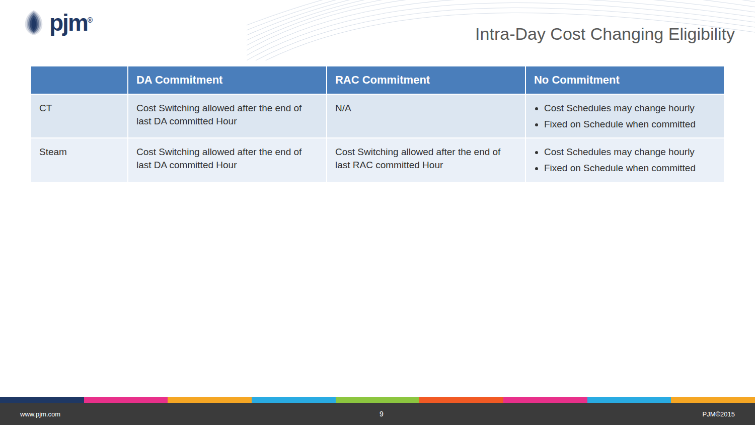pjm®
Intra-Day Cost Changing Eligibility
| | DA Commitment | RAC Commitment | No Commitment |
| --- | --- | --- | --- |
| CT | Cost Switching allowed after the end of last DA committed Hour | N/A | Cost Schedules may change hourly Fixed on Schedule when committed |
| Steam | Cost Switching allowed after the end of last DA committed Hour | Cost Switching allowed after the end of last RAC committed Hour | Cost Schedules may change hourly Fixed on Schedule when committed |
www.pjm.com 9 PJM©2015